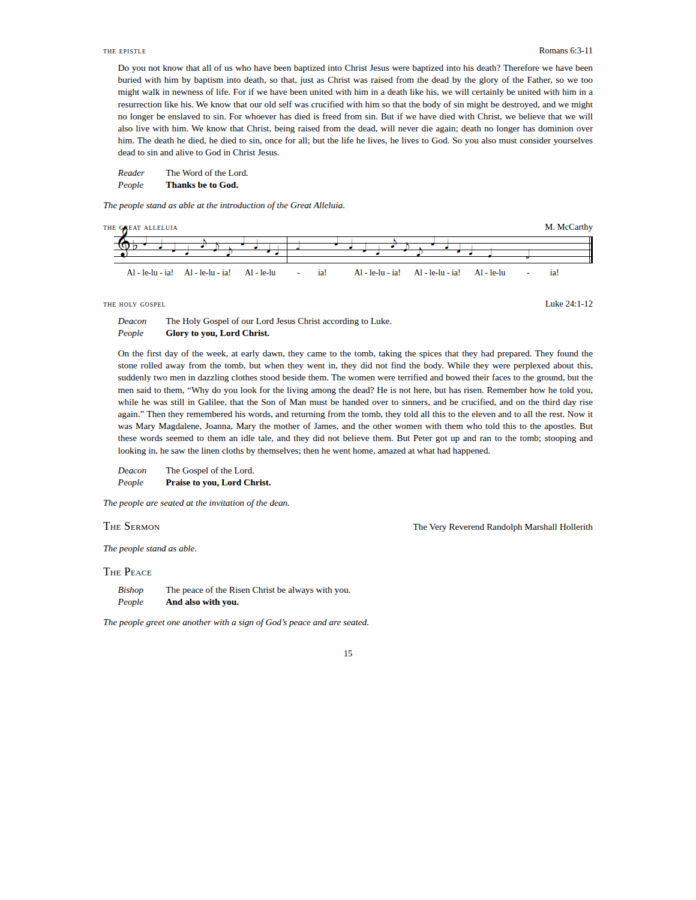the epistle Romans 6:3-11
Do you not know that all of us who have been baptized into Christ Jesus were baptized into his death? Therefore we have been buried with him by baptism into death, so that, just as Christ was raised from the dead by the glory of the Father, so we too might walk in newness of life. For if we have been united with him in a death like his, we will certainly be united with him in a resurrection like his. We know that our old self was crucified with him so that the body of sin might be destroyed, and we might no longer be enslaved to sin. For whoever has died is freed from sin. But if we have died with Christ, we believe that we will also live with him. We know that Christ, being raised from the dead, will never die again; death no longer has dominion over him. The death he died, he died to sin, once for all; but the life he lives, he lives to God. So you also must consider yourselves dead to sin and alive to God in Christ Jesus.
Reader The Word of the Lord.
People Thanks be to God.
The people stand as able at the introduction of the Great Alleluia.
the great alleluia M. McCarthy
𝄞 ♭
𝅘𝅥 𝅘𝅥 𝅘𝅥 𝅘𝅥 𝅘𝅥𝅮 𝅘𝅥𝅮 𝅘𝅥𝅮 𝅘𝅥 𝅘𝅥 𝅘𝅥 𝅘𝅥 𝅗𝅥 𝅘𝅥 𝅘𝅥 𝅘𝅥 𝅘𝅥 𝅘𝅥𝅮 𝅘𝅥𝅮 𝅘𝅥𝅮 𝅘𝅥 𝅘𝅥 𝅘𝅥 𝅘𝅥 𝅘𝅥 𝅗𝅥
Al - le-lu - ia! Al - le-lu - ia! Al - le-lu - ia! Al - le-lu - ia! Al - le-lu - ia! Al - le-lu - ia!
the holy gospel Luke 24:1-12
Deacon The Holy Gospel of our Lord Jesus Christ according to Luke.
People Glory to you, Lord Christ.
On the first day of the week, at early dawn, they came to the tomb, taking the spices that they had prepared. They found the stone rolled away from the tomb, but when they went in, they did not find the body. While they were perplexed about this, suddenly two men in dazzling clothes stood beside them. The women were terrified and bowed their faces to the ground, but the men said to them, “Why do you look for the living among the dead? He is not here, but has risen. Remember how he told you, while he was still in Galilee, that the Son of Man must be handed over to sinners, and be crucified, and on the third day rise again.” Then they remembered his words, and returning from the tomb, they told all this to the eleven and to all the rest. Now it was Mary Magdalene, Joanna, Mary the mother of James, and the other women with them who told this to the apostles. But these words seemed to them an idle tale, and they did not believe them. But Peter got up and ran to the tomb; stooping and looking in, he saw the linen cloths by themselves; then he went home, amazed at what had happened.
Deacon The Gospel of the Lord.
People Praise to you, Lord Christ.
The people are seated at the invitation of the dean.
The Sermon
The Very Reverend Randolph Marshall Hollerith
The people stand as able.
The Peace
Bishop The peace of the Risen Christ be always with you.
People And also with you.
The people greet one another with a sign of God’s peace and are seated.
15